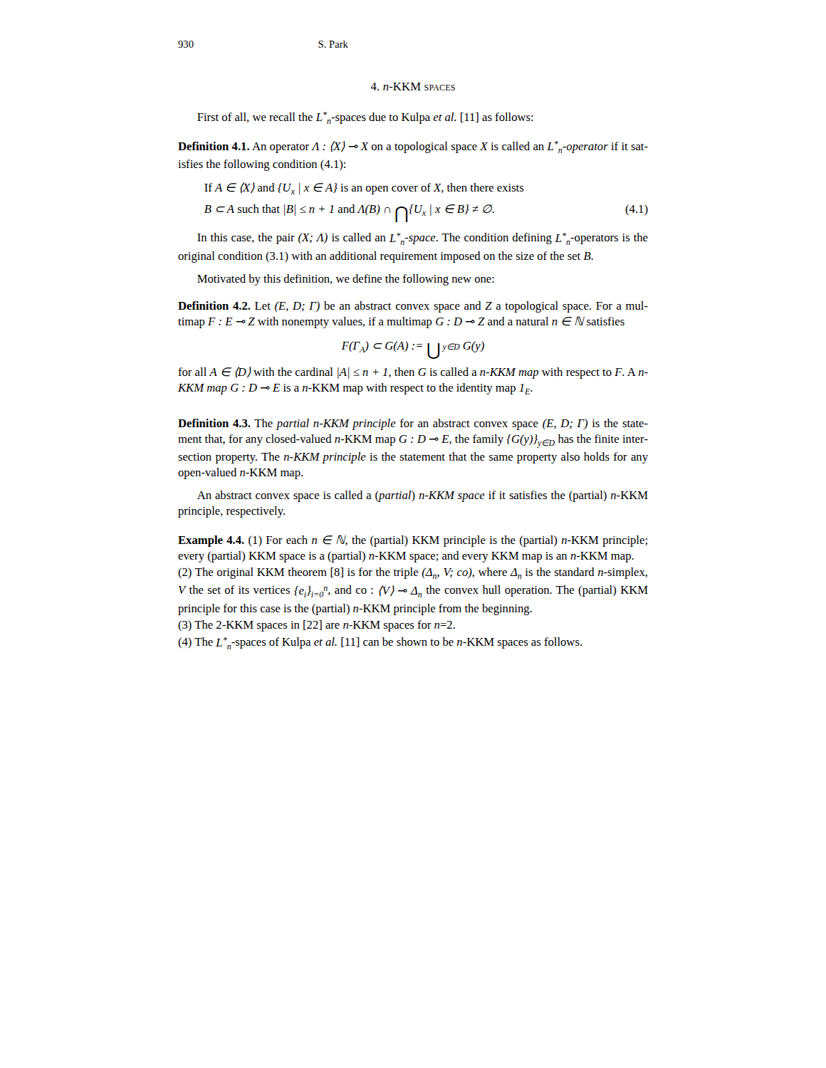930 S. Park
4. n-KKM spaces
First of all, we recall the L*n-spaces due to Kulpa et al. [11] as follows:
Definition 4.1. An operator Λ : ⟨X⟩ ⊸ X on a topological space X is called an L*n-operator if it satisfies the following condition (4.1):
If A ∈ ⟨X⟩ and {Ux | x ∈ A} is an open cover of X, then there exists
B ⊂ A such that |B| ≤ n + 1 and Λ(B) ∩ ⋂{Ux | x ∈ B} ≠ ∅. (4.1)
In this case, the pair (X; Λ) is called an L*n-space. The condition defining L*n-operators is the original condition (3.1) with an additional requirement imposed on the size of the set B.
Motivated by this definition, we define the following new one:
Definition 4.2. Let (E, D; Γ) be an abstract convex space and Z a topological space. For a multimap F : E ⊸ Z with nonempty values, if a multimap G : D ⊸ Z and a natural n ∈ ℕ satisfies
F(ΓA) ⊂ G(A) := ⋃ y∈D G(y)
for all A ∈ ⟨D⟩ with the cardinal |A| ≤ n + 1, then G is called a n-KKM map with respect to F. A n-KKM map G : D ⊸ E is a n-KKM map with respect to the identity map 1E.
Definition 4.3. The partial n-KKM principle for an abstract convex space (E, D; Γ) is the statement that, for any closed-valued n-KKM map G : D ⊸ E, the family {G(y)}y∈D has the finite intersection property. The n-KKM principle is the statement that the same property also holds for any open-valued n-KKM map.
An abstract convex space is called a (partial) n-KKM space if it satisfies the (partial) n-KKM principle, respectively.
Example 4.4. (1) For each n ∈ ℕ, the (partial) KKM principle is the (partial) n-KKM principle; every (partial) KKM space is a (partial) n-KKM space; and every KKM map is an n-KKM map.
(2) The original KKM theorem [8] is for the triple (Δn, V; co), where Δn is the standard n-simplex, V the set of its vertices {ei}i=0 n, and co : ⟨V⟩ ⊸ Δn the convex hull operation. The (partial) KKM principle for this case is the (partial) n-KKM principle from the beginning.
(3) The 2-KKM spaces in [22] are n-KKM spaces for n=2.
(4) The L*n-spaces of Kulpa et al. [11] can be shown to be n-KKM spaces as follows.